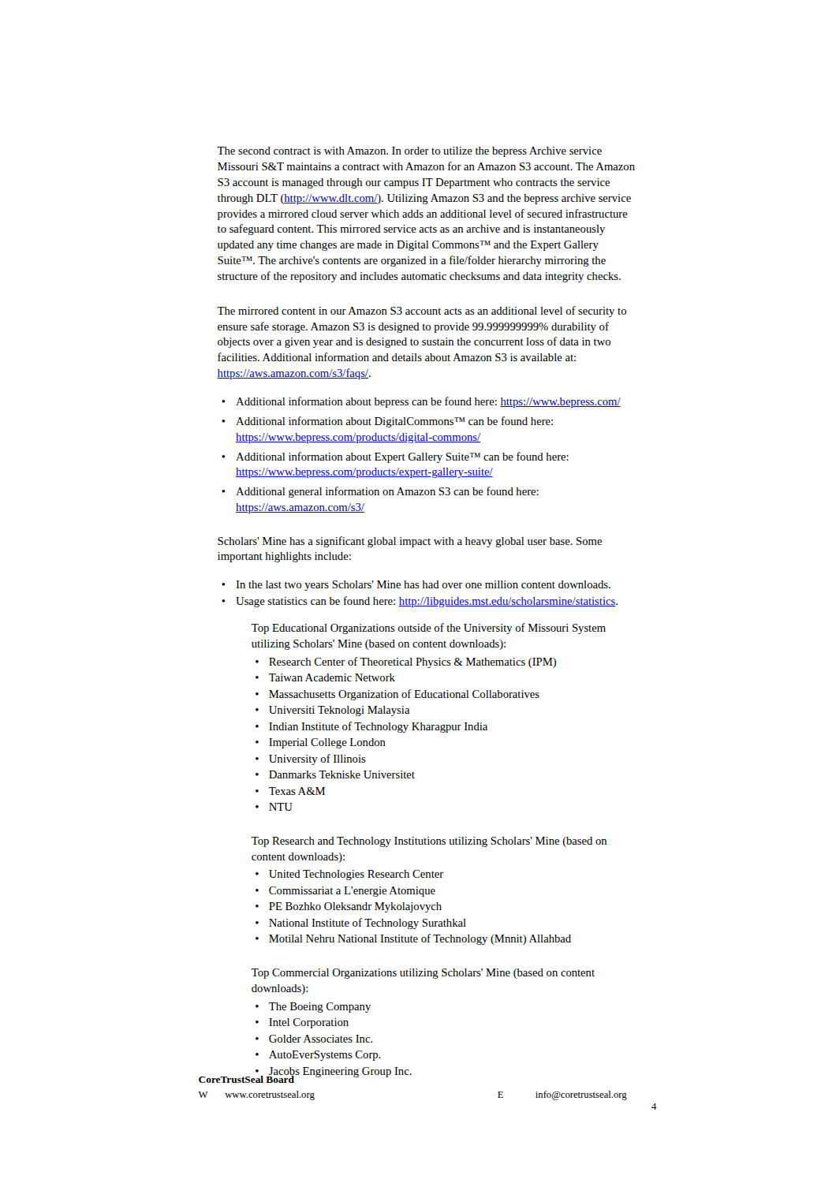The second contract is with Amazon. In order to utilize the bepress Archive service Missouri S&T maintains a contract with Amazon for an Amazon S3 account. The Amazon S3 account is managed through our campus IT Department who contracts the service through DLT (http://www.dlt.com/). Utilizing Amazon S3 and the bepress archive service provides a mirrored cloud server which adds an additional level of secured infrastructure to safeguard content. This mirrored service acts as an archive and is instantaneously updated any time changes are made in Digital Commons™ and the Expert Gallery Suite™. The archive's contents are organized in a file/folder hierarchy mirroring the structure of the repository and includes automatic checksums and data integrity checks.
The mirrored content in our Amazon S3 account acts as an additional level of security to ensure safe storage. Amazon S3 is designed to provide 99.999999999% durability of objects over a given year and is designed to sustain the concurrent loss of data in two facilities. Additional information and details about Amazon S3 is available at: https://aws.amazon.com/s3/faqs/.
Additional information about bepress can be found here: https://www.bepress.com/
Additional information about DigitalCommons™ can be found here:
https://www.bepress.com/products/digital-commons/
Additional information about Expert Gallery Suite™ can be found here:
https://www.bepress.com/products/expert-gallery-suite/
Additional general information on Amazon S3 can be found here: https://aws.amazon.com/s3/
Scholars' Mine has a significant global impact with a heavy global user base. Some important highlights include:
In the last two years Scholars' Mine has had over one million content downloads.
Usage statistics can be found here: http://libguides.mst.edu/scholarsmine/statistics.
Top Educational Organizations outside of the University of Missouri System utilizing Scholars' Mine (based on content downloads):
Research Center of Theoretical Physics & Mathematics (IPM)
Taiwan Academic Network
Massachusetts Organization of Educational Collaboratives
Universiti Teknologi Malaysia
Indian Institute of Technology Kharagpur India
Imperial College London
University of Illinois
Danmarks Tekniske Universitet
Texas A&M
NTU
Top Research and Technology Institutions utilizing Scholars' Mine (based on content downloads):
United Technologies Research Center
Commissariat a L'energie Atomique
PE Bozhko Oleksandr Mykolajovych
National Institute of Technology Surathkal
Motilal Nehru National Institute of Technology (Mnnit) Allahbad
Top Commercial Organizations utilizing Scholars' Mine (based on content downloads):
The Boeing Company
Intel Corporation
Golder Associates Inc.
AutoEverSystems Corp.
Jacobs Engineering Group Inc.
CoreTrustSeal Board
W www.coretrustseal.org E info@coretrustseal.org
4